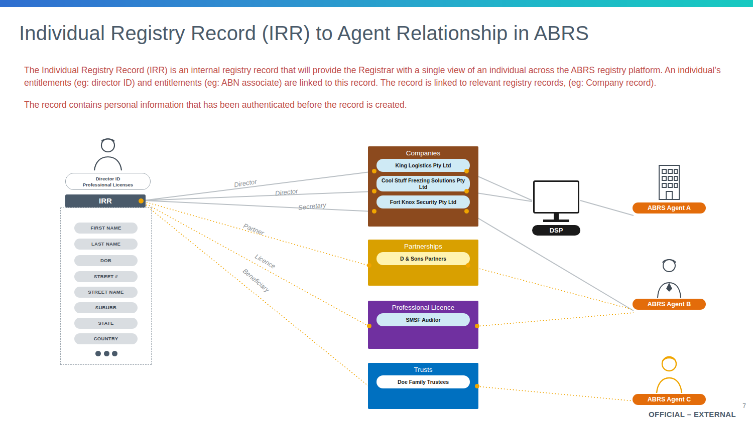Individual Registry Record (IRR) to Agent Relationship in ABRS
The Individual Registry Record (IRR) is an internal registry record that will provide the Registrar with a single view of an individual across the ABRS registry platform. An individual’s entitlements (eg: director ID) and entitlements (eg: ABN associate) are linked to this record. The record is linked to relevant registry records, (eg: Company record).
The record contains personal information that has been authenticated before the record is created.
Director ID
Professional Licenses
IRR
FIRST NAME
LAST NAME
DOB
STREET #
STREET NAME
SUBURB
STATE
COUNTRY
Director
Director
Secretary
Partner
Licence
Beneficiary
Companies
King Logistics Pty Ltd
Cool Stuff Freezing Solutions Pty Ltd
Fort Knox Security Pty Ltd
Partnerships
D & Sons Partners
Professional Licence
SMSF Auditor
Trusts
Doe Family Trustees
DSP
ABRS Agent A
ABRS Agent B
ABRS Agent C
OFFICIAL – EXTERNAL
7